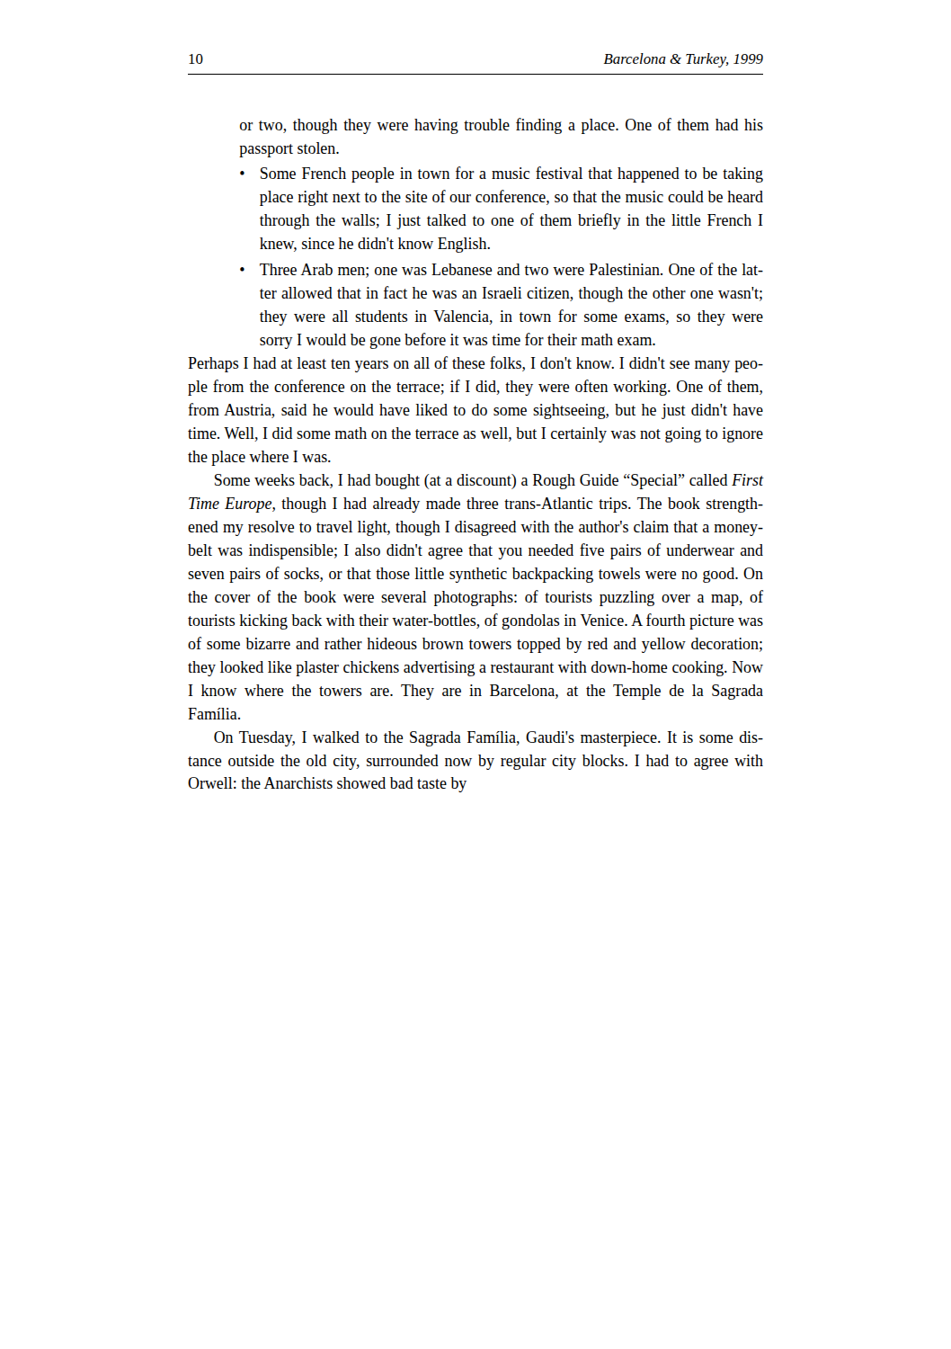10 Barcelona & Turkey, 1999
or two, though they were having trouble finding a place. One of them had his passport stolen.
Some French people in town for a music festival that happened to be taking place right next to the site of our conference, so that the music could be heard through the walls; I just talked to one of them briefly in the little French I knew, since he didn't know English.
Three Arab men; one was Lebanese and two were Palestinian. One of the latter allowed that in fact he was an Israeli citizen, though the other one wasn't; they were all students in Valencia, in town for some exams, so they were sorry I would be gone before it was time for their math exam.
Perhaps I had at least ten years on all of these folks, I don't know. I didn't see many people from the conference on the terrace; if I did, they were often working. One of them, from Austria, said he would have liked to do some sightseeing, but he just didn't have time. Well, I did some math on the terrace as well, but I certainly was not going to ignore the place where I was.
Some weeks back, I had bought (at a discount) a Rough Guide “Special” called First Time Europe, though I had already made three trans-Atlantic trips. The book strengthened my resolve to travel light, though I disagreed with the author's claim that a money-belt was indispensible; I also didn't agree that you needed five pairs of underwear and seven pairs of socks, or that those little synthetic backpacking towels were no good. On the cover of the book were several photographs: of tourists puzzling over a map, of tourists kicking back with their water-bottles, of gondolas in Venice. A fourth picture was of some bizarre and rather hideous brown towers topped by red and yellow decoration; they looked like plaster chickens advertising a restaurant with down-home cooking. Now I know where the towers are. They are in Barcelona, at the Temple de la Sagrada Família.
On Tuesday, I walked to the Sagrada Família, Gaudi's masterpiece. It is some distance outside the old city, surrounded now by regular city blocks. I had to agree with Orwell: the Anarchists showed bad taste by